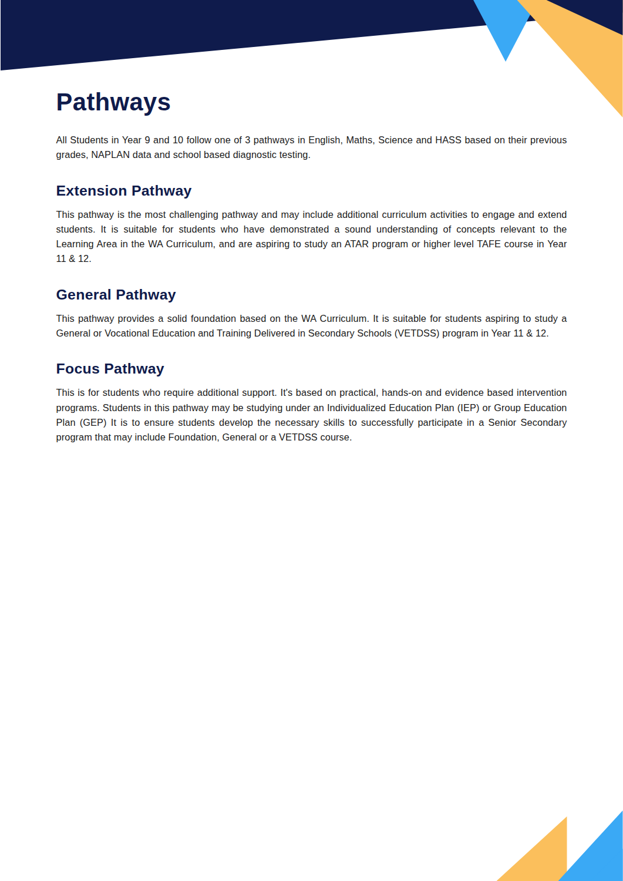Pathways
All Students in Year 9 and 10 follow one of 3 pathways in English, Maths, Science and HASS based on their previous grades, NAPLAN data and school based diagnostic testing.
Extension Pathway
This pathway is the most challenging pathway and may include additional curriculum activities to engage and extend students. It is suitable for students who have demonstrated a sound understanding of concepts relevant to the Learning Area in the WA Curriculum, and are aspiring to study an ATAR program or higher level TAFE course in Year 11 & 12.
General Pathway
This pathway provides a solid foundation based on the WA Curriculum. It is suitable for students aspiring to study a General or Vocational Education and Training Delivered in Secondary Schools (VETDSS) program in Year 11 & 12.
Focus Pathway
This is for students who require additional support. It's based on practical, hands-on and evidence based intervention programs. Students in this pathway may be studying under an Individualized Education Plan (IEP) or Group Education Plan (GEP) It is to ensure students develop the necessary skills to successfully participate in a Senior Secondary program that may include Foundation, General or a VETDSS course.